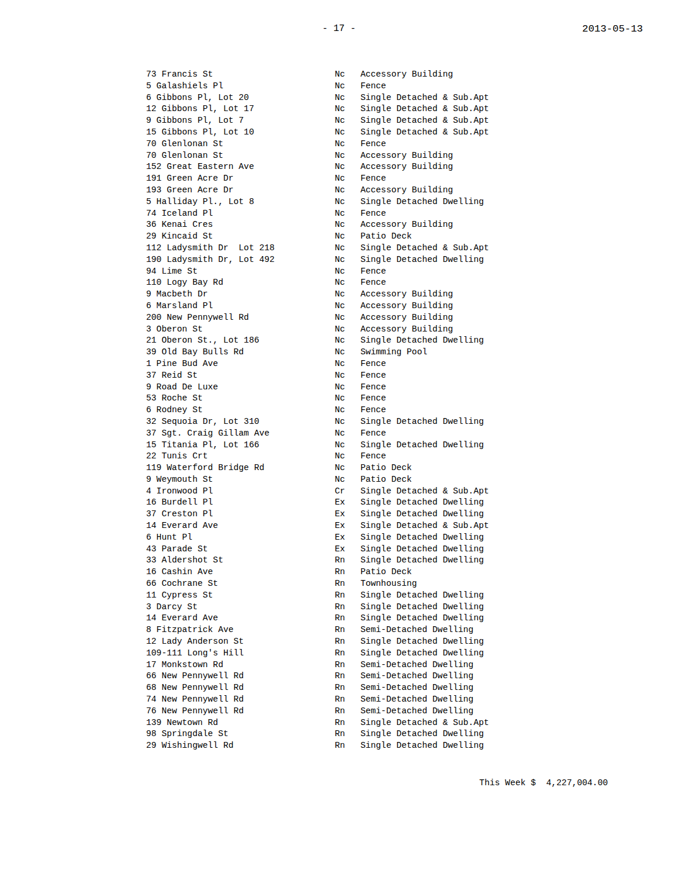- 17 - 2013-05-13
| 73 Francis St | Nc | Accessory Building |
| 5 Galashiels Pl | Nc | Fence |
| 6 Gibbons Pl, Lot 20 | Nc | Single Detached & Sub.Apt |
| 12 Gibbons Pl, Lot 17 | Nc | Single Detached & Sub.Apt |
| 9 Gibbons Pl, Lot 7 | Nc | Single Detached & Sub.Apt |
| 15 Gibbons Pl, Lot 10 | Nc | Single Detached & Sub.Apt |
| 70 Glenlonan St | Nc | Fence |
| 70 Glenlonan St | Nc | Accessory Building |
| 152 Great Eastern Ave | Nc | Accessory Building |
| 191 Green Acre Dr | Nc | Fence |
| 193 Green Acre Dr | Nc | Accessory Building |
| 5 Halliday Pl., Lot 8 | Nc | Single Detached Dwelling |
| 74 Iceland Pl | Nc | Fence |
| 36 Kenai Cres | Nc | Accessory Building |
| 29 Kincaid St | Nc | Patio Deck |
| 112 Ladysmith Dr Lot 218 | Nc | Single Detached & Sub.Apt |
| 190 Ladysmith Dr, Lot 492 | Nc | Single Detached Dwelling |
| 94 Lime St | Nc | Fence |
| 110 Logy Bay Rd | Nc | Fence |
| 9 Macbeth Dr | Nc | Accessory Building |
| 6 Marsland Pl | Nc | Accessory Building |
| 200 New Pennywell Rd | Nc | Accessory Building |
| 3 Oberon St | Nc | Accessory Building |
| 21 Oberon St., Lot 186 | Nc | Single Detached Dwelling |
| 39 Old Bay Bulls Rd | Nc | Swimming Pool |
| 1 Pine Bud Ave | Nc | Fence |
| 37 Reid St | Nc | Fence |
| 9 Road De Luxe | Nc | Fence |
| 53 Roche St | Nc | Fence |
| 6 Rodney St | Nc | Fence |
| 32 Sequoia Dr, Lot 310 | Nc | Single Detached Dwelling |
| 37 Sgt. Craig Gillam Ave | Nc | Fence |
| 15 Titania Pl, Lot 166 | Nc | Single Detached Dwelling |
| 22 Tunis Crt | Nc | Fence |
| 119 Waterford Bridge Rd | Nc | Patio Deck |
| 9 Weymouth St | Nc | Patio Deck |
| 4 Ironwood Pl | Cr | Single Detached & Sub.Apt |
| 16 Burdell Pl | Ex | Single Detached Dwelling |
| 37 Creston Pl | Ex | Single Detached Dwelling |
| 14 Everard Ave | Ex | Single Detached & Sub.Apt |
| 6 Hunt Pl | Ex | Single Detached Dwelling |
| 43 Parade St | Ex | Single Detached Dwelling |
| 33 Aldershot St | Rn | Single Detached Dwelling |
| 16 Cashin Ave | Rn | Patio Deck |
| 66 Cochrane St | Rn | Townhousing |
| 11 Cypress St | Rn | Single Detached Dwelling |
| 3 Darcy St | Rn | Single Detached Dwelling |
| 14 Everard Ave | Rn | Single Detached Dwelling |
| 8 Fitzpatrick Ave | Rn | Semi-Detached Dwelling |
| 12 Lady Anderson St | Rn | Single Detached Dwelling |
| 109-111 Long's Hill | Rn | Single Detached Dwelling |
| 17 Monkstown Rd | Rn | Semi-Detached Dwelling |
| 66 New Pennywell Rd | Rn | Semi-Detached Dwelling |
| 68 New Pennywell Rd | Rn | Semi-Detached Dwelling |
| 74 New Pennywell Rd | Rn | Semi-Detached Dwelling |
| 76 New Pennywell Rd | Rn | Semi-Detached Dwelling |
| 139 Newtown Rd | Rn | Single Detached & Sub.Apt |
| 98 Springdale St | Rn | Single Detached Dwelling |
| 29 Wishingwell Rd | Rn | Single Detached Dwelling |
This Week $ 4,227,004.00